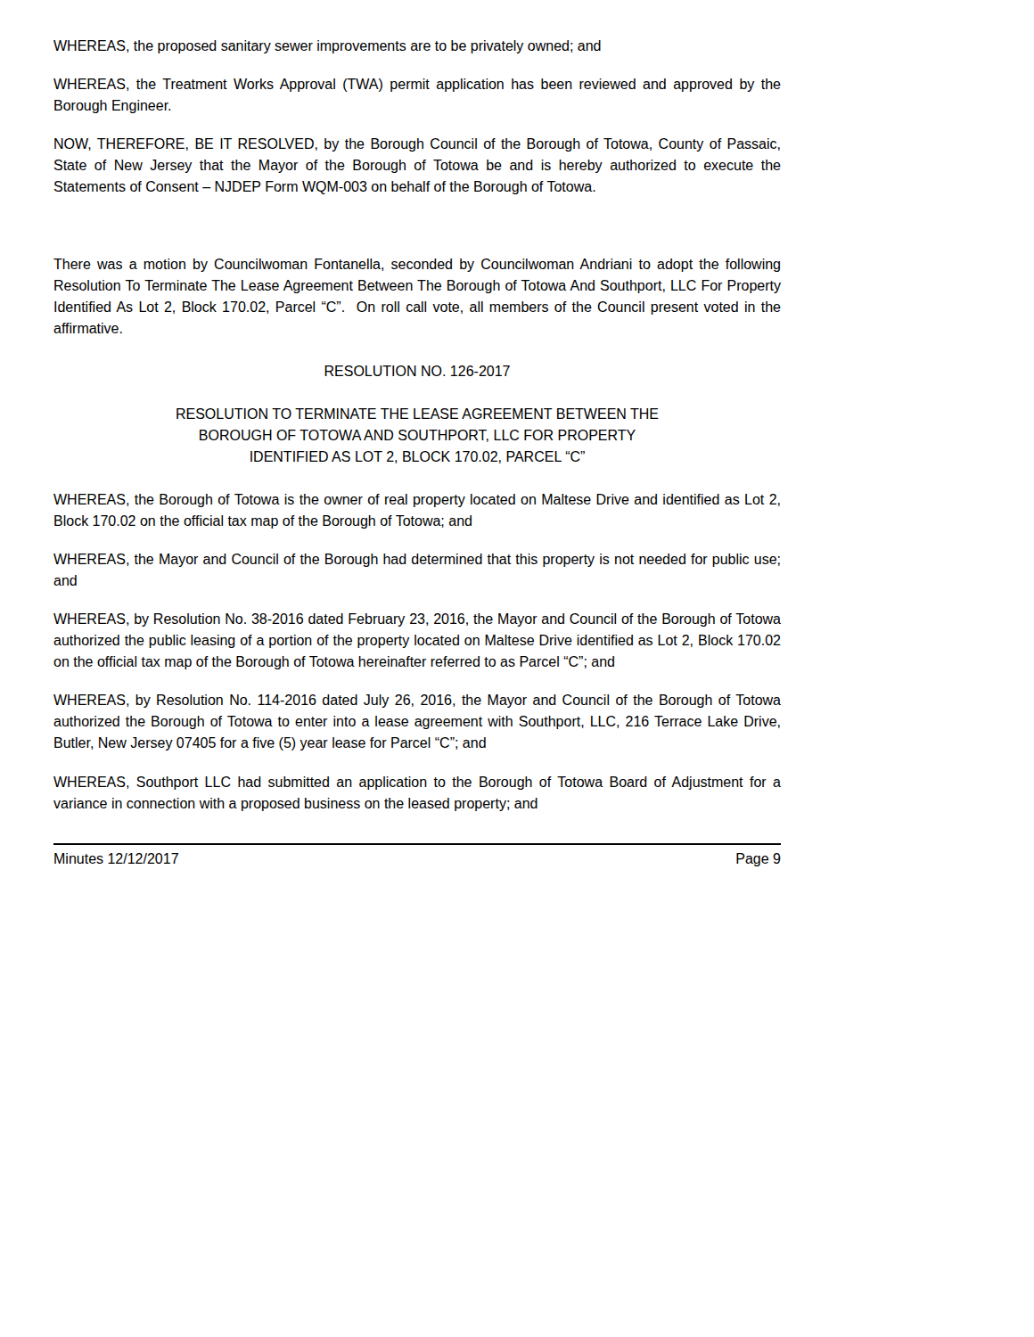WHEREAS, the proposed sanitary sewer improvements are to be privately owned; and
WHEREAS, the Treatment Works Approval (TWA) permit application has been reviewed and approved by the Borough Engineer.
NOW, THEREFORE, BE IT RESOLVED, by the Borough Council of the Borough of Totowa, County of Passaic, State of New Jersey that the Mayor of the Borough of Totowa be and is hereby authorized to execute the Statements of Consent – NJDEP Form WQM-003 on behalf of the Borough of Totowa.
There was a motion by Councilwoman Fontanella, seconded by Councilwoman Andriani to adopt the following Resolution To Terminate The Lease Agreement Between The Borough of Totowa And Southport, LLC For Property Identified As Lot 2, Block 170.02, Parcel “C”. On roll call vote, all members of the Council present voted in the affirmative.
RESOLUTION NO. 126-2017
RESOLUTION TO TERMINATE THE LEASE AGREEMENT BETWEEN THE BOROUGH OF TOTOWA AND SOUTHPORT, LLC FOR PROPERTY IDENTIFIED AS LOT 2, BLOCK 170.02, PARCEL “C”
WHEREAS, the Borough of Totowa is the owner of real property located on Maltese Drive and identified as Lot 2, Block 170.02 on the official tax map of the Borough of Totowa; and
WHEREAS, the Mayor and Council of the Borough had determined that this property is not needed for public use; and
WHEREAS, by Resolution No. 38-2016 dated February 23, 2016, the Mayor and Council of the Borough of Totowa authorized the public leasing of a portion of the property located on Maltese Drive identified as Lot 2, Block 170.02 on the official tax map of the Borough of Totowa hereinafter referred to as Parcel “C”; and
WHEREAS, by Resolution No. 114-2016 dated July 26, 2016, the Mayor and Council of the Borough of Totowa authorized the Borough of Totowa to enter into a lease agreement with Southport, LLC, 216 Terrace Lake Drive, Butler, New Jersey 07405 for a five (5) year lease for Parcel “C”; and
WHEREAS, Southport LLC had submitted an application to the Borough of Totowa Board of Adjustment for a variance in connection with a proposed business on the leased property; and
Minutes 12/12/2017 Page 9